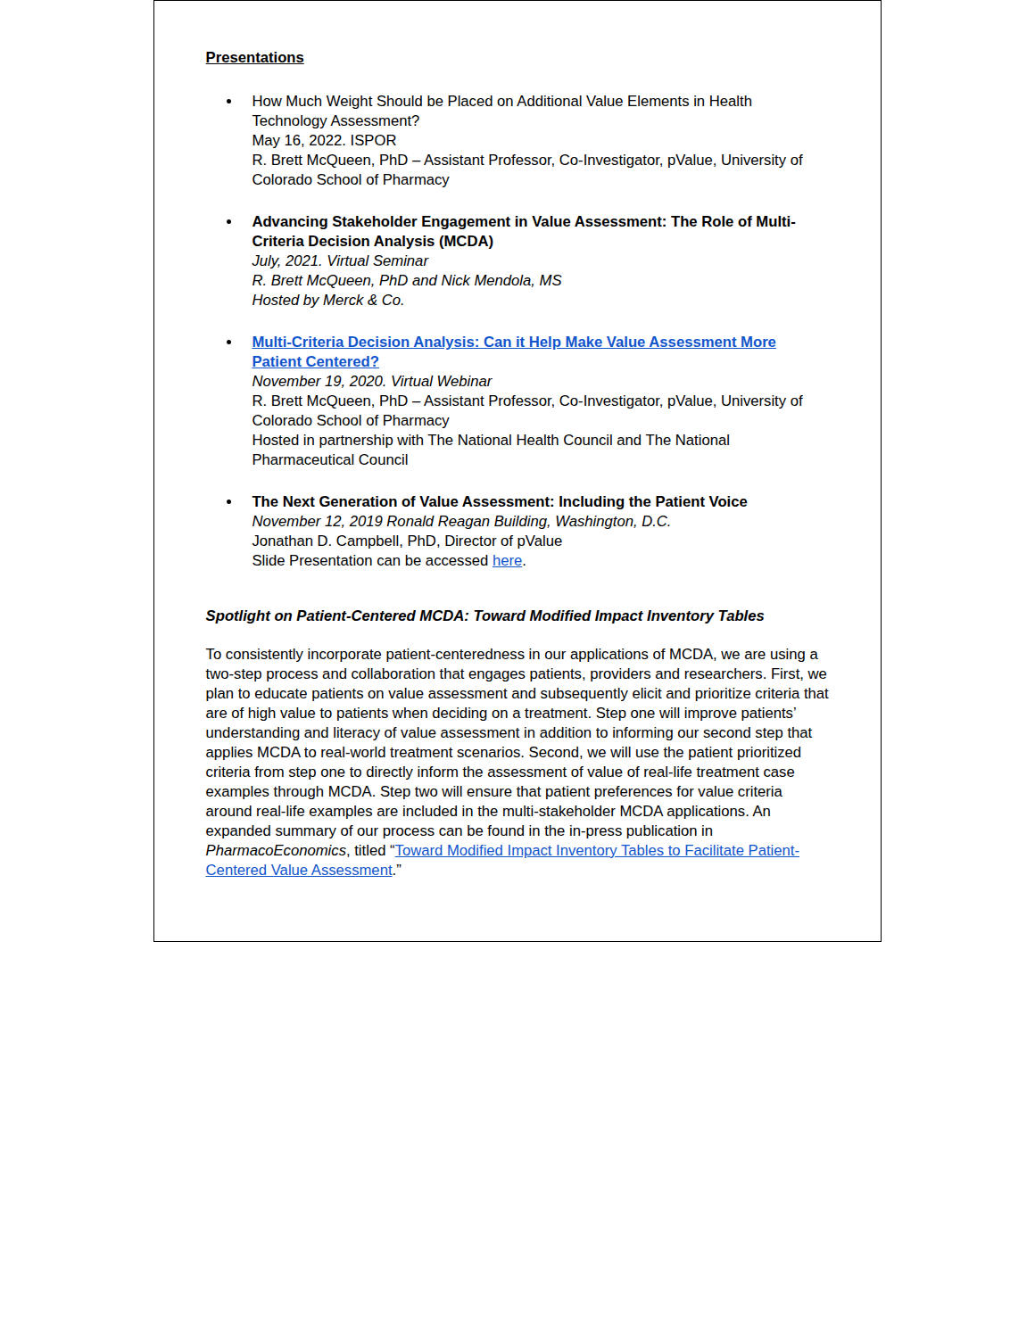Presentations
How Much Weight Should be Placed on Additional Value Elements in Health Technology Assessment?
May 16, 2022. ISPOR
R. Brett McQueen, PhD – Assistant Professor, Co-Investigator, pValue, University of Colorado School of Pharmacy
Advancing Stakeholder Engagement in Value Assessment: The Role of Multi-Criteria Decision Analysis (MCDA)
July, 2021. Virtual Seminar
R. Brett McQueen, PhD and Nick Mendola, MS
Hosted by Merck & Co.
Multi-Criteria Decision Analysis: Can it Help Make Value Assessment More Patient Centered?
November 19, 2020. Virtual Webinar
R. Brett McQueen, PhD – Assistant Professor, Co-Investigator, pValue, University of Colorado School of Pharmacy
Hosted in partnership with The National Health Council and The National Pharmaceutical Council
The Next Generation of Value Assessment: Including the Patient Voice
November 12, 2019 Ronald Reagan Building, Washington, D.C.
Jonathan D. Campbell, PhD, Director of pValue
Slide Presentation can be accessed here.
Spotlight on Patient-Centered MCDA: Toward Modified Impact Inventory Tables
To consistently incorporate patient-centeredness in our applications of MCDA, we are using a two-step process and collaboration that engages patients, providers and researchers. First, we plan to educate patients on value assessment and subsequently elicit and prioritize criteria that are of high value to patients when deciding on a treatment. Step one will improve patients’ understanding and literacy of value assessment in addition to informing our second step that applies MCDA to real-world treatment scenarios. Second, we will use the patient prioritized criteria from step one to directly inform the assessment of value of real-life treatment case examples through MCDA. Step two will ensure that patient preferences for value criteria around real-life examples are included in the multi-stakeholder MCDA applications. An expanded summary of our process can be found in the in-press publication in PharmacoEconomics, titled “Toward Modified Impact Inventory Tables to Facilitate Patient-Centered Value Assessment.”